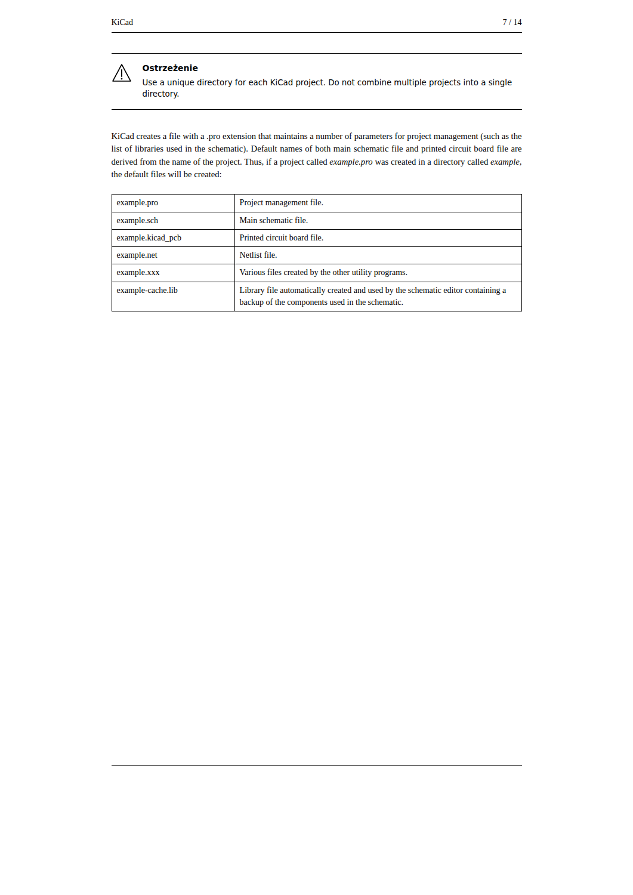KiCad 7 / 14
Ostrzeżenie
Use a unique directory for each KiCad project. Do not combine multiple projects into a single directory.
KiCad creates a file with a .pro extension that maintains a number of parameters for project management (such as the list of libraries used in the schematic). Default names of both main schematic file and printed circuit board file are derived from the name of the project. Thus, if a project called example.pro was created in a directory called example, the default files will be created:
| example.pro | Project management file. |
| example.sch | Main schematic file. |
| example.kicad_pcb | Printed circuit board file. |
| example.net | Netlist file. |
| example.xxx | Various files created by the other utility programs. |
| example-cache.lib | Library file automatically created and used by the schematic editor containing a backup of the components used in the schematic. |